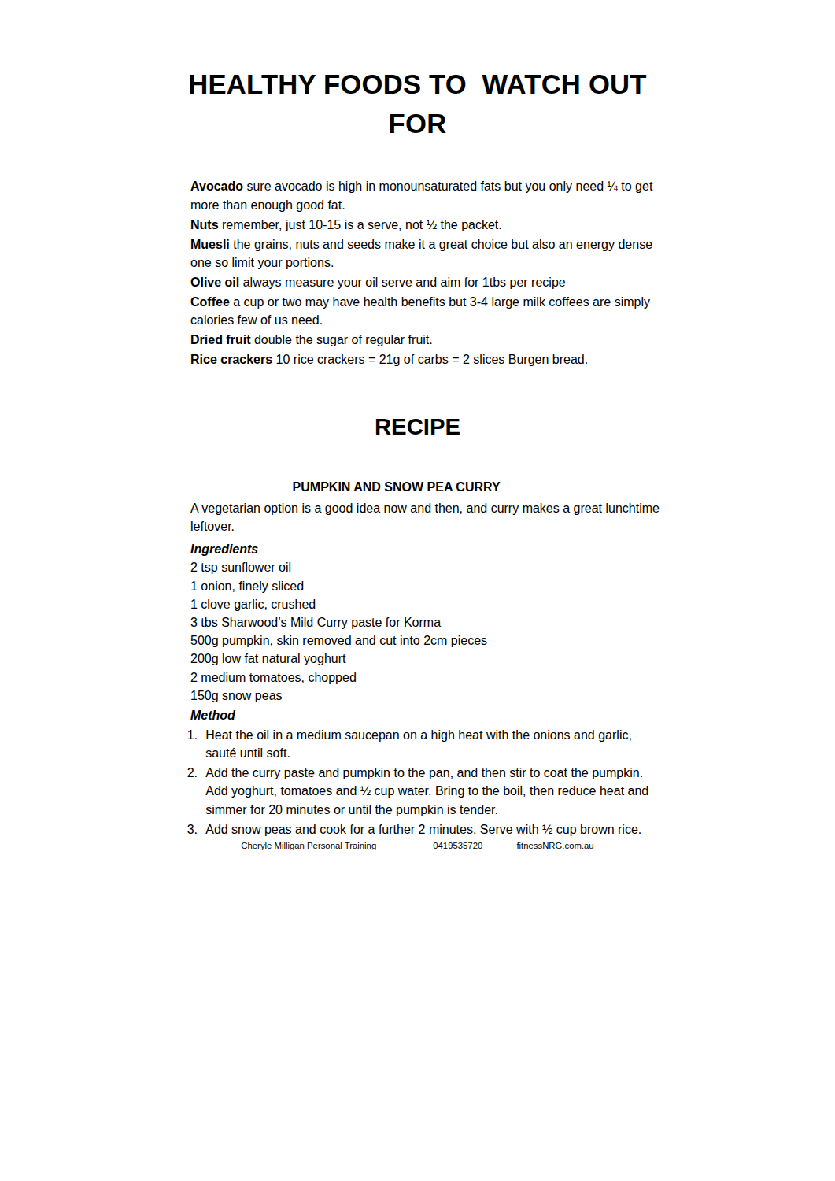HEALTHY FOODS TO WATCH OUT FOR
Avocado sure avocado is high in monounsaturated fats but you only need ¼ to get more than enough good fat.
Nuts remember, just 10-15 is a serve, not ½ the packet.
Muesli the grains, nuts and seeds make it a great choice but also an energy dense one so limit your portions.
Olive oil always measure your oil serve and aim for 1tbs per recipe
Coffee a cup or two may have health benefits but 3-4 large milk coffees are simply calories few of us need.
Dried fruit double the sugar of regular fruit.
Rice crackers 10 rice crackers = 21g of carbs = 2 slices Burgen bread.
RECIPE
PUMPKIN AND SNOW PEA CURRY
A vegetarian option is a good idea now and then, and curry makes a great lunchtime leftover.
Ingredients
2 tsp sunflower oil
1 onion, finely sliced
1 clove garlic, crushed
3 tbs Sharwood’s Mild Curry paste for Korma
500g pumpkin, skin removed and cut into 2cm pieces
200g low fat natural yoghurt
2 medium tomatoes, chopped
150g snow peas
Method
Heat the oil in a medium saucepan on a high heat with the onions and garlic, sauté until soft.
Add the curry paste and pumpkin to the pan, and then stir to coat the pumpkin. Add yoghurt, tomatoes and ½ cup water. Bring to the boil, then reduce heat and simmer for 20 minutes or until the pumpkin is tender.
Add snow peas and cook for a further 2 minutes. Serve with ½ cup brown rice.
Cheryle Milligan Personal Training 0419535720 fitnessNRG.com.au